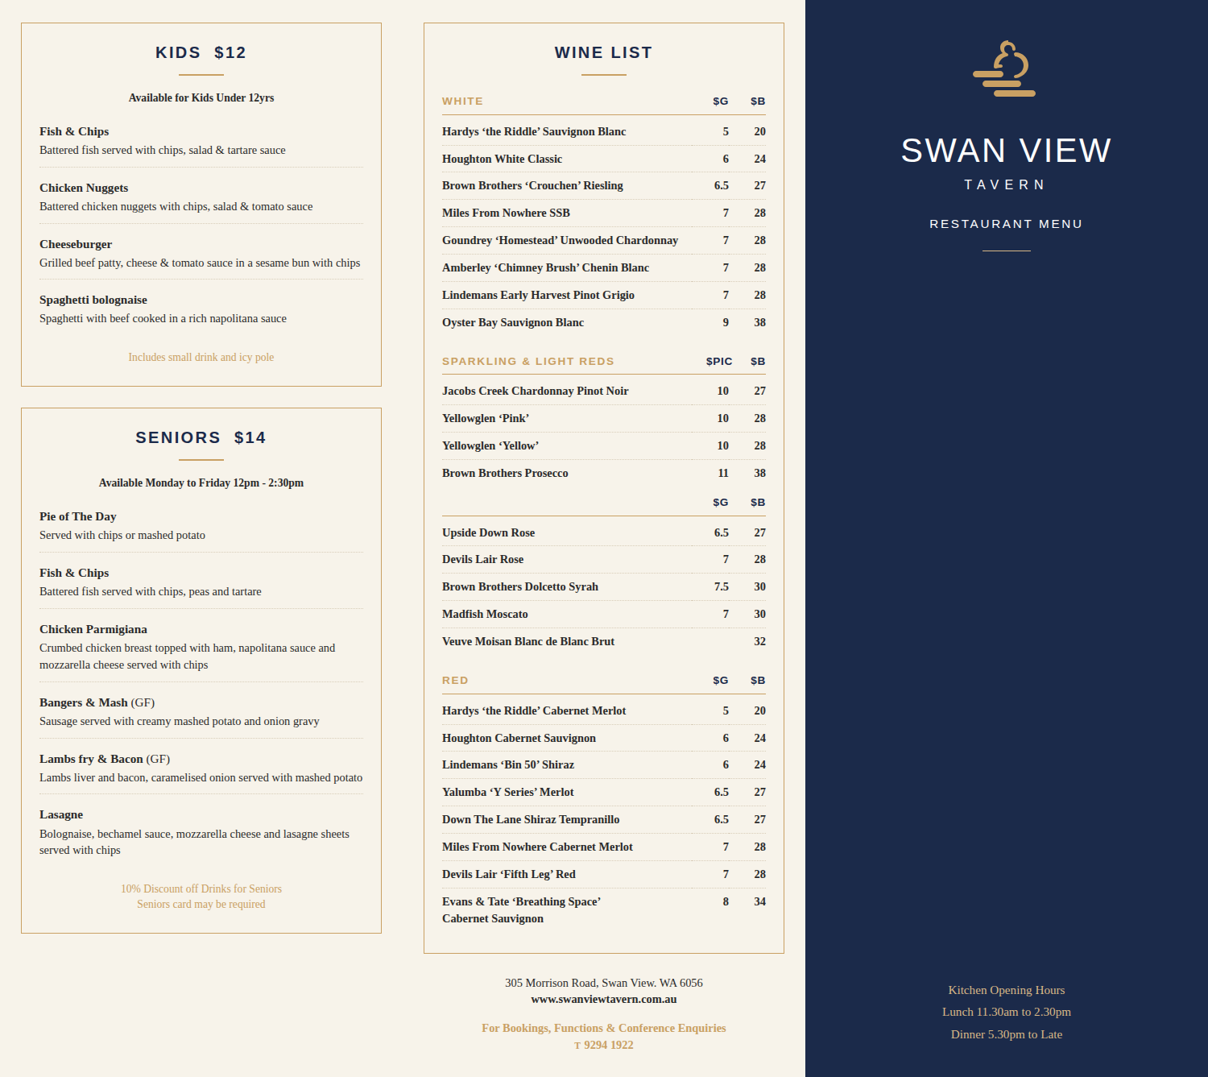Kids $12
Available for Kids Under 12yrs
Fish & Chips
Battered fish served with chips, salad & tartare sauce
Chicken Nuggets
Battered chicken nuggets with chips, salad & tomato sauce
Cheeseburger
Grilled beef patty, cheese & tomato sauce in a sesame bun with chips
Spaghetti bolognaise
Spaghetti with beef cooked in a rich napolitana sauce
Includes small drink and icy pole
Seniors $14
Available Monday to Friday 12pm - 2:30pm
Pie of The Day
Served with chips or mashed potato
Fish & Chips
Battered fish served with chips, peas and tartare
Chicken Parmigiana
Crumbed chicken breast topped with ham, napolitana sauce and mozzarella cheese served with chips
Bangers & Mash (GF)
Sausage served with creamy mashed potato and onion gravy
Lambs fry & Bacon (GF)
Lambs liver and bacon, caramelised onion served with mashed potato
Lasagne
Bolognaise, bechamel sauce, mozzarella cheese and lasagne sheets served with chips
10% Discount off Drinks for Seniors
Seniors card may be required
Wine List
White $G$B
| Hardys ‘the Riddle’ Sauvignon Blanc | 5 | 20 |
| Houghton White Classic | 6 | 24 |
| Brown Brothers ‘Crouchen’ Riesling | 6.5 | 27 |
| Miles From Nowhere SSB | 7 | 28 |
| Goundrey ‘Homestead’ Unwooded Chardonnay | 7 | 28 |
| Amberley ‘Chimney Brush’ Chenin Blanc | 7 | 28 |
| Lindemans Early Harvest Pinot Grigio | 7 | 28 |
| Oyster Bay Sauvignon Blanc | 9 | 38 |
Sparkling & Light Reds $PIC$B
| Jacobs Creek Chardonnay Pinot Noir | 10 | 27 |
| Yellowglen ‘Pink’ | 10 | 28 |
| Yellowglen ‘Yellow’ | 10 | 28 |
| Brown Brothers Prosecco | 11 | 38 |
$G$B
| Upside Down Rose | 6.5 | 27 |
| Devils Lair Rose | 7 | 28 |
| Brown Brothers Dolcetto Syrah | 7.5 | 30 |
| Madfish Moscato | 7 | 30 |
| Veuve Moisan Blanc de Blanc Brut | | 32 |
Red $G$B
| Hardys ‘the Riddle’ Cabernet Merlot | 5 | 20 |
| Houghton Cabernet Sauvignon | 6 | 24 |
| Lindemans ‘Bin 50’ Shiraz | 6 | 24 |
| Yalumba ‘Y Series’ Merlot | 6.5 | 27 |
| Down The Lane Shiraz Tempranillo | 6.5 | 27 |
| Miles From Nowhere Cabernet Merlot | 7 | 28 |
| Devils Lair ‘Fifth Leg’ Red | 7 | 28 |
| Evans & Tate ‘Breathing Space’ Cabernet Sauvignon | 8 | 34 |
305 Morrison Road, Swan View. WA 6056
www.swanviewtavern.com.au
For Bookings, Functions & Conference Enquiries
T 9294 1922
Swan View
Tavern
Restaurant Menu
Kitchen Opening Hours
Lunch 11.30am to 2.30pm
Dinner 5.30pm to Late